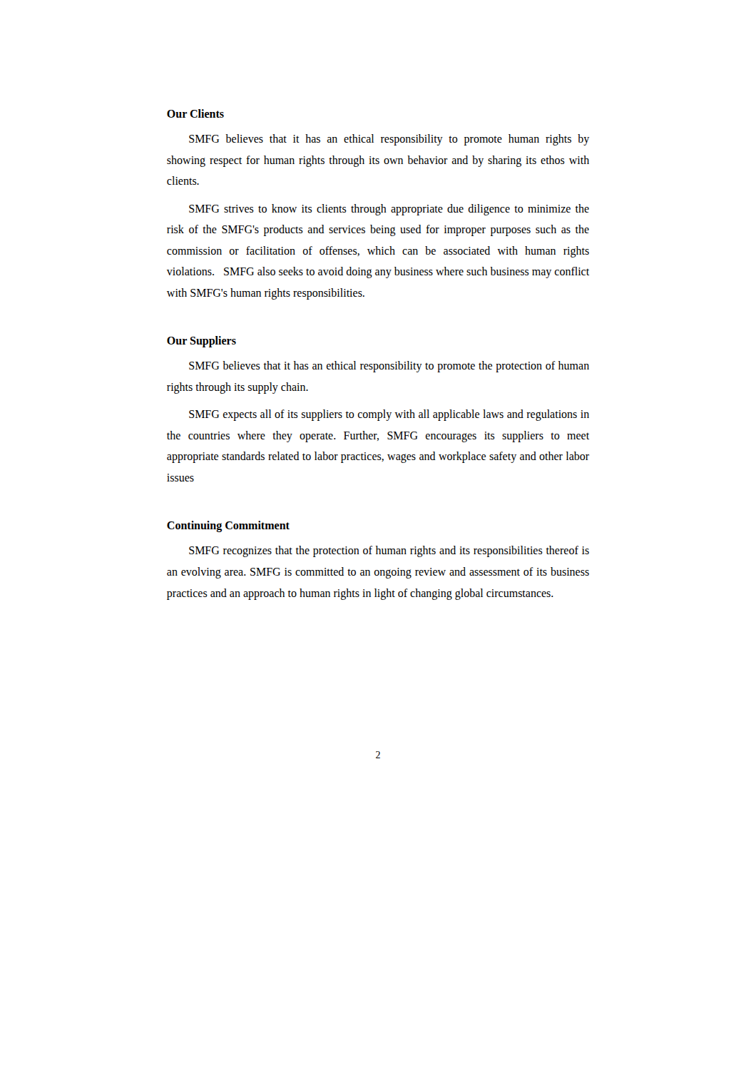Our Clients
SMFG believes that it has an ethical responsibility to promote human rights by showing respect for human rights through its own behavior and by sharing its ethos with clients.
SMFG strives to know its clients through appropriate due diligence to minimize the risk of the SMFG's products and services being used for improper purposes such as the commission or facilitation of offenses, which can be associated with human rights violations. SMFG also seeks to avoid doing any business where such business may conflict with SMFG's human rights responsibilities.
Our Suppliers
SMFG believes that it has an ethical responsibility to promote the protection of human rights through its supply chain.
SMFG expects all of its suppliers to comply with all applicable laws and regulations in the countries where they operate. Further, SMFG encourages its suppliers to meet appropriate standards related to labor practices, wages and workplace safety and other labor issues
Continuing Commitment
SMFG recognizes that the protection of human rights and its responsibilities thereof is an evolving area. SMFG is committed to an ongoing review and assessment of its business practices and an approach to human rights in light of changing global circumstances.
2